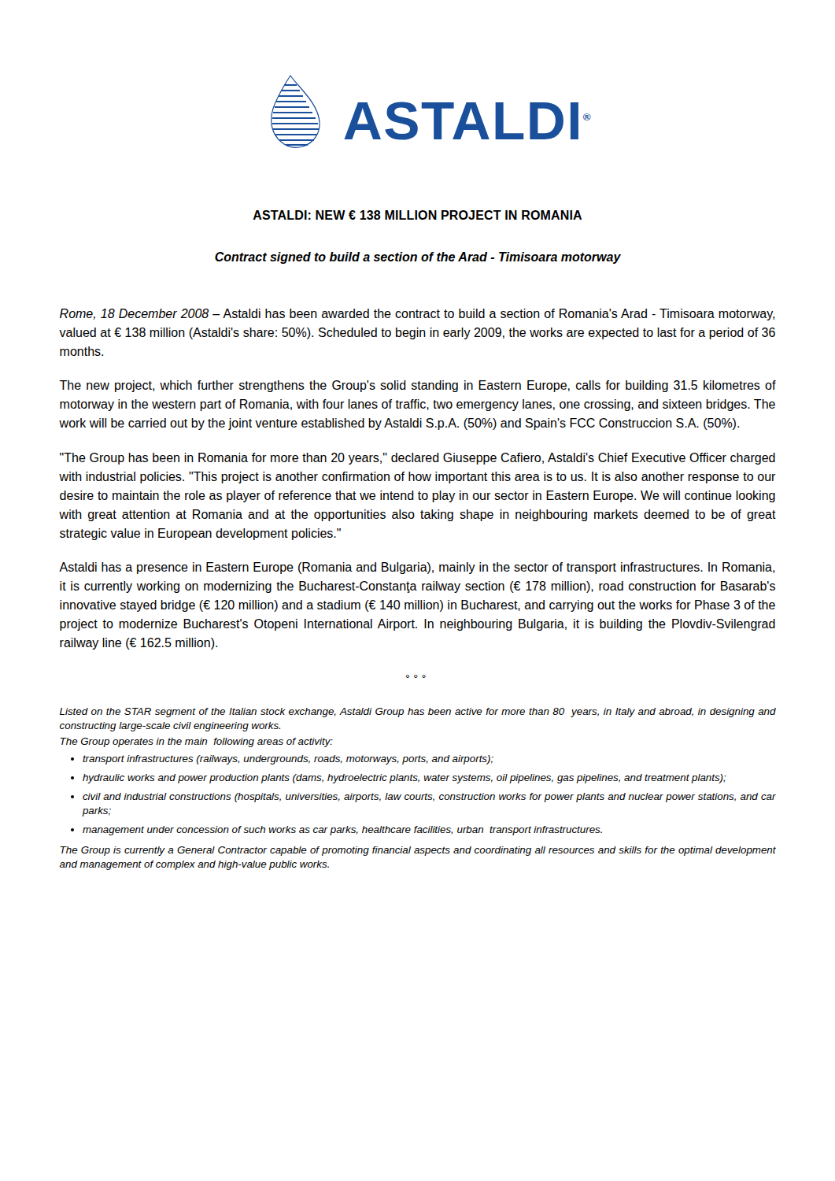ASTALDI®
ASTALDI: NEW € 138 MILLION PROJECT IN ROMANIA
Contract signed to build a section of the Arad - Timisoara motorway
Rome, 18 December 2008 – Astaldi has been awarded the contract to build a section of Romania's Arad - Timisoara motorway, valued at € 138 million (Astaldi's share: 50%). Scheduled to begin in early 2009, the works are expected to last for a period of 36 months.
The new project, which further strengthens the Group's solid standing in Eastern Europe, calls for building 31.5 kilometres of motorway in the western part of Romania, with four lanes of traffic, two emergency lanes, one crossing, and sixteen bridges. The work will be carried out by the joint venture established by Astaldi S.p.A. (50%) and Spain's FCC Construccion S.A. (50%).
"The Group has been in Romania for more than 20 years," declared Giuseppe Cafiero, Astaldi's Chief Executive Officer charged with industrial policies. "This project is another confirmation of how important this area is to us. It is also another response to our desire to maintain the role as player of reference that we intend to play in our sector in Eastern Europe. We will continue looking with great attention at Romania and at the opportunities also taking shape in neighbouring markets deemed to be of great strategic value in European development policies."
Astaldi has a presence in Eastern Europe (Romania and Bulgaria), mainly in the sector of transport infrastructures. In Romania, it is currently working on modernizing the Bucharest-Constanţa railway section (€ 178 million), road construction for Basarab's innovative stayed bridge (€ 120 million) and a stadium (€ 140 million) in Bucharest, and carrying out the works for Phase 3 of the project to modernize Bucharest's Otopeni International Airport. In neighbouring Bulgaria, it is building the Plovdiv-Svilengrad railway line (€ 162.5 million).
°°°
Listed on the STAR segment of the Italian stock exchange, Astaldi Group has been active for more than 80 years, in Italy and abroad, in designing and constructing large-scale civil engineering works.
The Group operates in the main following areas of activity:
transport infrastructures (railways, undergrounds, roads, motorways, ports, and airports);
hydraulic works and power production plants (dams, hydroelectric plants, water systems, oil pipelines, gas pipelines, and treatment plants);
civil and industrial constructions (hospitals, universities, airports, law courts, construction works for power plants and nuclear power stations, and car parks;
management under concession of such works as car parks, healthcare facilities, urban transport infrastructures.
The Group is currently a General Contractor capable of promoting financial aspects and coordinating all resources and skills for the optimal development and management of complex and high-value public works.